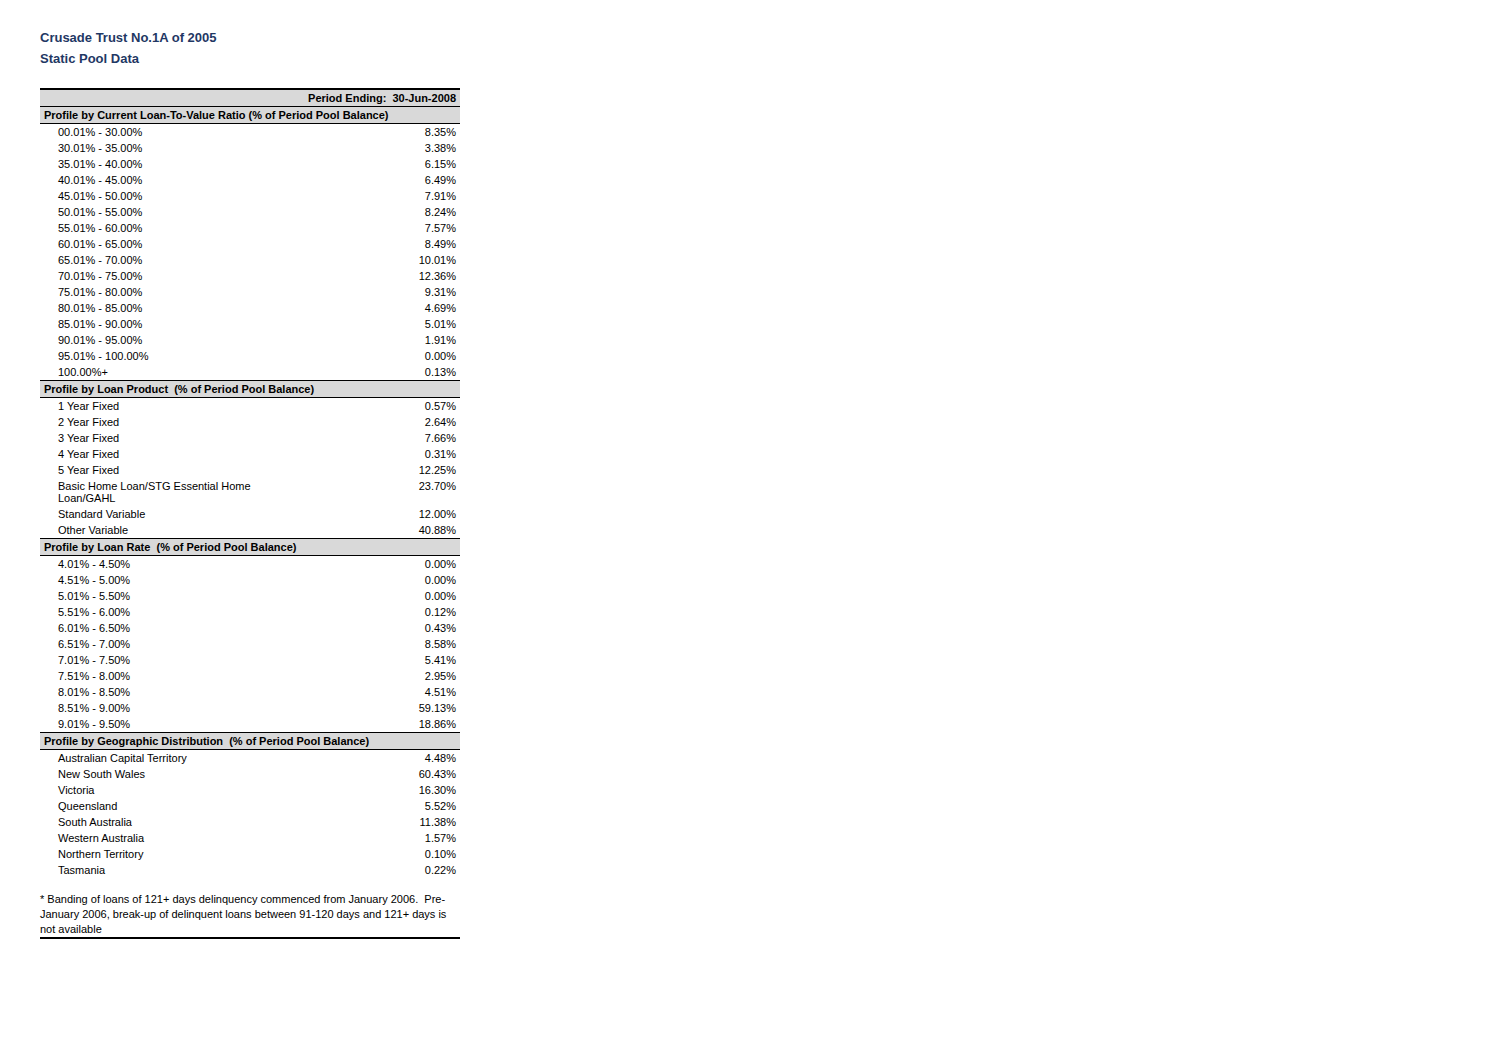Crusade Trust No.1A of 2005
Static Pool Data
| | Period Ending: 30-Jun-2008 |
| Profile by Current Loan-To-Value Ratio (% of Period Pool Balance) |
| 00.01% - 30.00% | 8.35% |
| 30.01% - 35.00% | 3.38% |
| 35.01% - 40.00% | 6.15% |
| 40.01% - 45.00% | 6.49% |
| 45.01% - 50.00% | 7.91% |
| 50.01% - 55.00% | 8.24% |
| 55.01% - 60.00% | 7.57% |
| 60.01% - 65.00% | 8.49% |
| 65.01% - 70.00% | 10.01% |
| 70.01% - 75.00% | 12.36% |
| 75.01% - 80.00% | 9.31% |
| 80.01% - 85.00% | 4.69% |
| 85.01% - 90.00% | 5.01% |
| 90.01% - 95.00% | 1.91% |
| 95.01% - 100.00% | 0.00% |
| 100.00%+ | 0.13% |
| Profile by Loan Product (% of Period Pool Balance) |
| 1 Year Fixed | 0.57% |
| 2 Year Fixed | 2.64% |
| 3 Year Fixed | 7.66% |
| 4 Year Fixed | 0.31% |
| 5 Year Fixed | 12.25% |
| Basic Home Loan/STG Essential Home Loan/GAHL | 23.70% |
| Standard Variable | 12.00% |
| Other Variable | 40.88% |
| Profile by Loan Rate (% of Period Pool Balance) |
| 4.01% - 4.50% | 0.00% |
| 4.51% - 5.00% | 0.00% |
| 5.01% - 5.50% | 0.00% |
| 5.51% - 6.00% | 0.12% |
| 6.01% - 6.50% | 0.43% |
| 6.51% - 7.00% | 8.58% |
| 7.01% - 7.50% | 5.41% |
| 7.51% - 8.00% | 2.95% |
| 8.01% - 8.50% | 4.51% |
| 8.51% - 9.00% | 59.13% |
| 9.01% - 9.50% | 18.86% |
| Profile by Geographic Distribution (% of Period Pool Balance) |
| Australian Capital Territory | 4.48% |
| New South Wales | 60.43% |
| Victoria | 16.30% |
| Queensland | 5.52% |
| South Australia | 11.38% |
| Western Australia | 1.57% |
| Northern Territory | 0.10% |
| Tasmania | 0.22% |
* Banding of loans of 121+ days delinquency commenced from January 2006. Pre-January 2006, break-up of delinquent loans between 91-120 days and 121+ days is not available